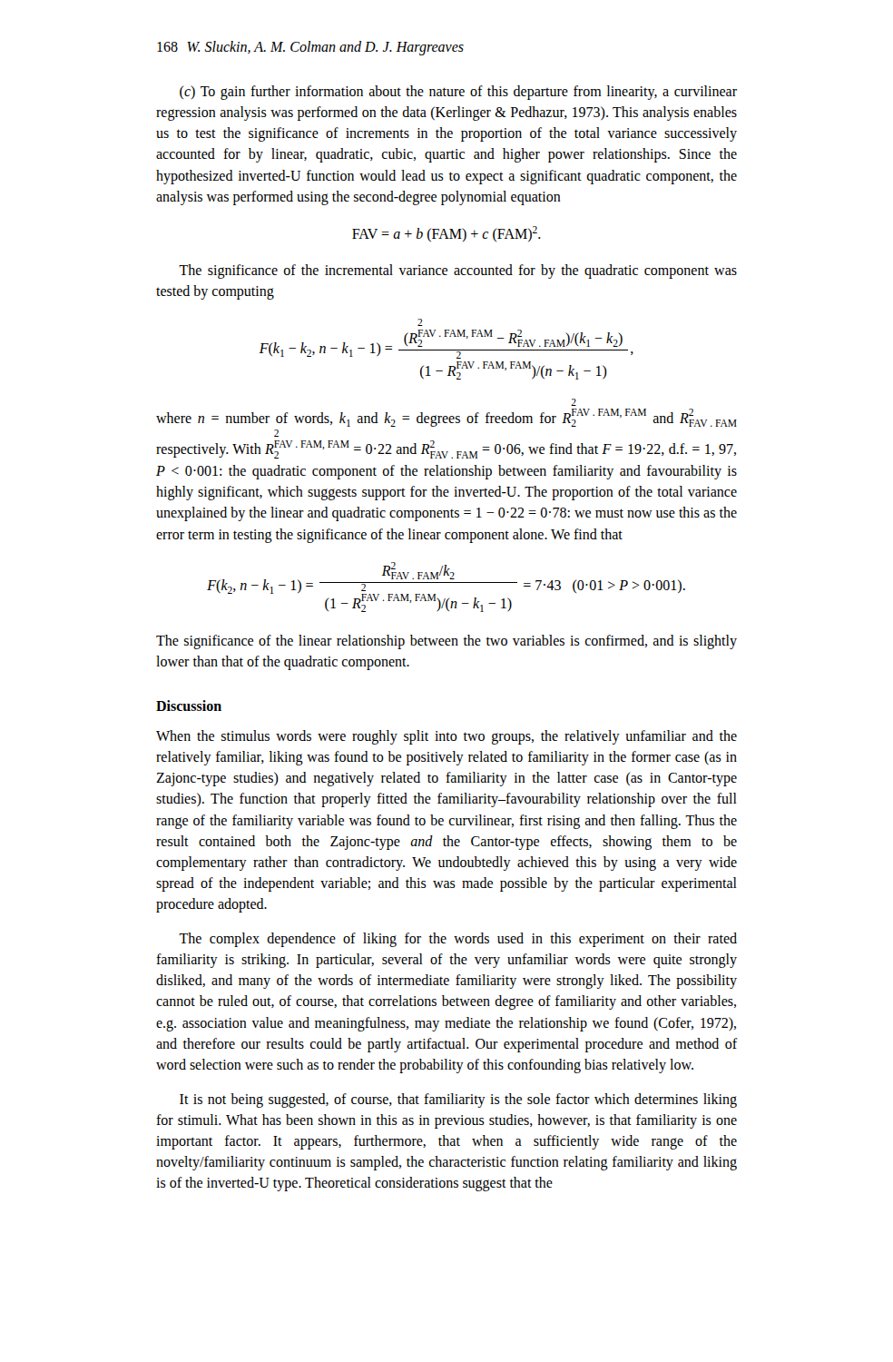168 W. Sluckin, A. M. Colman and D. J. Hargreaves
(c) To gain further information about the nature of this departure from linearity, a curvilinear regression analysis was performed on the data (Kerlinger & Pedhazur, 1973). This analysis enables us to test the significance of increments in the proportion of the total variance successively accounted for by linear, quadratic, cubic, quartic and higher power relationships. Since the hypothesized inverted-U function would lead us to expect a significant quadratic component, the analysis was performed using the second-degree polynomial equation
FAV = a + b (FAM) + c (FAM)2.
The significance of the incremental variance accounted for by the quadratic component was tested by computing
F(k1 − k2, n − k1 − 1) = (R2FAV . FAM, FAM2 − R2FAV . FAM)/(k1 − k2) (1 − R2FAV . FAM, FAM2)/(n − k1 − 1) ,
where n = number of words, k1 and k2 = degrees of freedom for R2FAV . FAM, FAM2 and R2FAV . FAM respectively. With R2FAV . FAM, FAM2 = 0·22 and R2FAV . FAM = 0·06, we find that F = 19·22, d.f. = 1, 97, P < 0·001: the quadratic component of the relationship between familiarity and favourability is highly significant, which suggests support for the inverted-U. The proportion of the total variance unexplained by the linear and quadratic components = 1 − 0·22 = 0·78: we must now use this as the error term in testing the significance of the linear component alone. We find that
F(k2, n − k1 − 1) = R2FAV . FAM/k2 (1 − R2FAV . FAM, FAM2)/(n − k1 − 1) = 7·43 (0·01 > P > 0·001).
The significance of the linear relationship between the two variables is confirmed, and is slightly lower than that of the quadratic component.
Discussion
When the stimulus words were roughly split into two groups, the relatively unfamiliar and the relatively familiar, liking was found to be positively related to familiarity in the former case (as in Zajonc-type studies) and negatively related to familiarity in the latter case (as in Cantor-type studies). The function that properly fitted the familiarity–favourability relationship over the full range of the familiarity variable was found to be curvilinear, first rising and then falling. Thus the result contained both the Zajonc-type and the Cantor-type effects, showing them to be complementary rather than contradictory. We undoubtedly achieved this by using a very wide spread of the independent variable; and this was made possible by the particular experimental procedure adopted.
The complex dependence of liking for the words used in this experiment on their rated familiarity is striking. In particular, several of the very unfamiliar words were quite strongly disliked, and many of the words of intermediate familiarity were strongly liked. The possibility cannot be ruled out, of course, that correlations between degree of familiarity and other variables, e.g. association value and meaningfulness, may mediate the relationship we found (Cofer, 1972), and therefore our results could be partly artifactual. Our experimental procedure and method of word selection were such as to render the probability of this confounding bias relatively low.
It is not being suggested, of course, that familiarity is the sole factor which determines liking for stimuli. What has been shown in this as in previous studies, however, is that familiarity is one important factor. It appears, furthermore, that when a sufficiently wide range of the novelty/familiarity continuum is sampled, the characteristic function relating familiarity and liking is of the inverted-U type. Theoretical considerations suggest that the